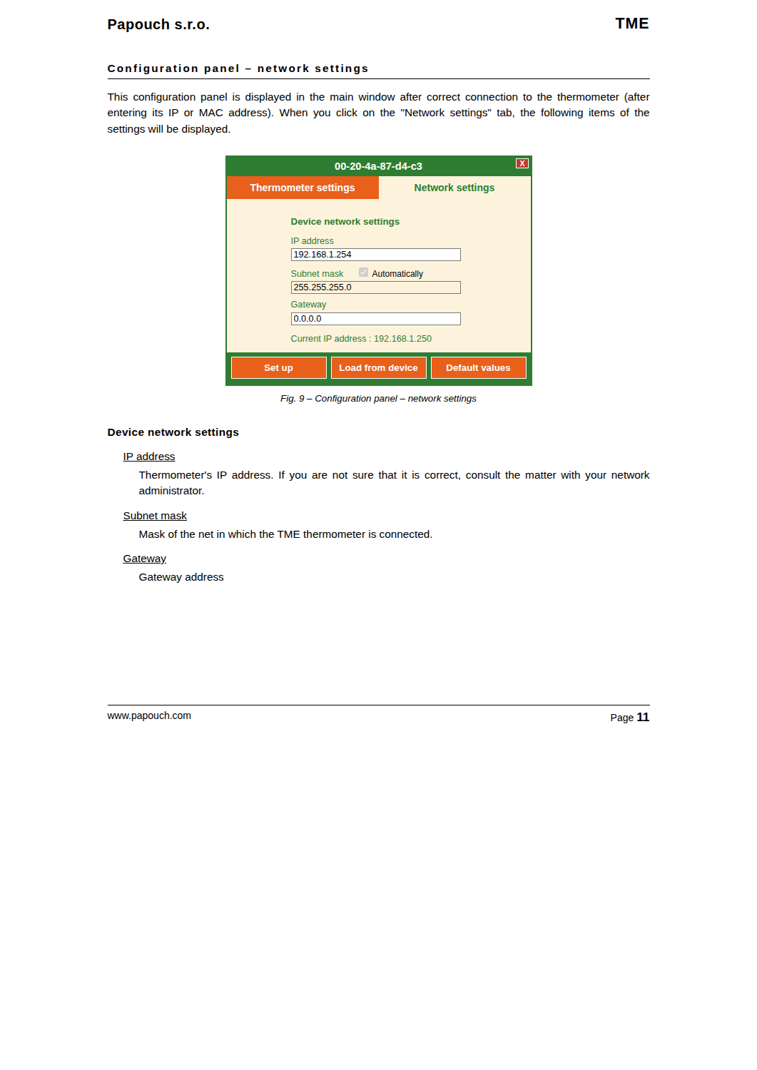Papouch s.r.o. TME
Configuration panel – network settings
This configuration panel is displayed in the main window after correct connection to the thermometer (after entering its IP or MAC address). When you click on the "Network settings" tab, the following items of the settings will be displayed.
00-20-4a-87-d4-c3 X
Thermometer settings
Network settings
Device network settings
IP address
Subnet mask Automatically
Gateway
Current IP address : 192.168.1.250
Set up
Load from device
Default values
Fig. 9 – Configuration panel – network settings
Device network settings
IP address
Thermometer's IP address. If you are not sure that it is correct, consult the matter with your network administrator.
Subnet mask
Mask of the net in which the TME thermometer is connected.
Gateway
Gateway address
www.papouch.com Page 11